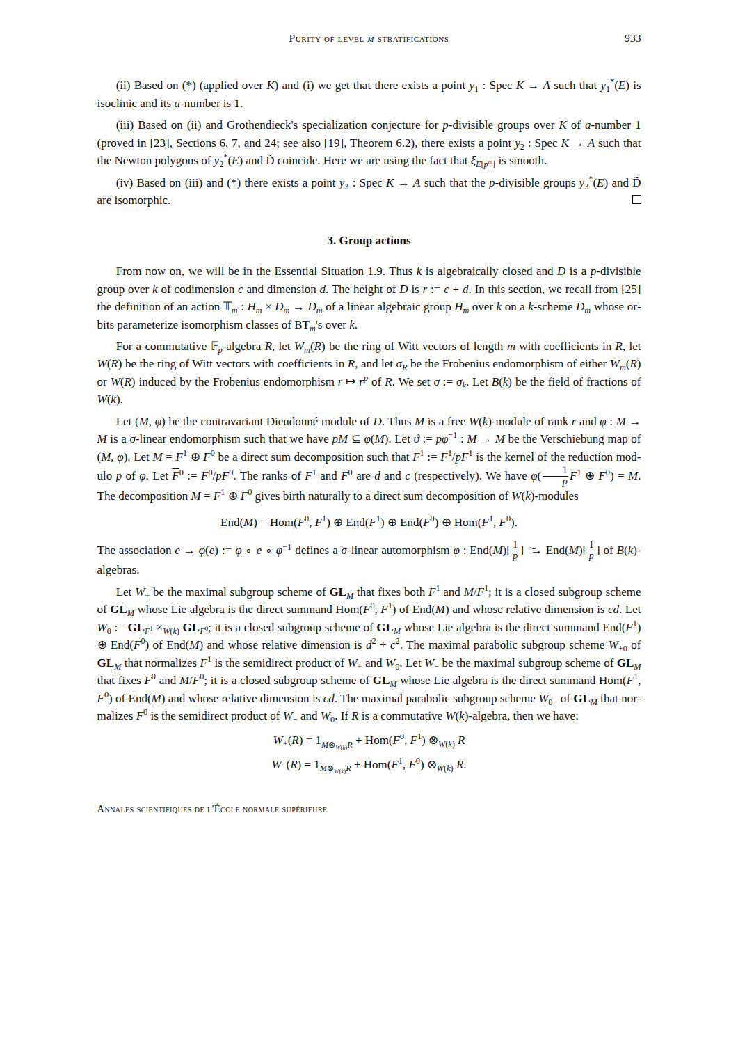Purity of level m stratifications 933
(ii) Based on (*) (applied over K) and (i) we get that there exists a point y1 : Spec K → A such that y1*(E) is isoclinic and its a-number is 1.
(iii) Based on (ii) and Grothendieck's specialization conjecture for p-divisible groups over K of a-number 1 (proved in [23], Sections 6, 7, and 24; see also [19], Theorem 6.2), there exists a point y2 : Spec K → A such that the Newton polygons of y2*(E) and D̃ coincide. Here we are using the fact that ξE[pm] is smooth.
(iv) Based on (iii) and (*) there exists a point y3 : Spec K → A such that the p-divisible groups y3*(E) and D̃ are isomorphic.
3. Group actions
From now on, we will be in the Essential Situation 1.9. Thus k is algebraically closed and D is a p-divisible group over k of codimension c and dimension d. The height of D is r := c + d. In this section, we recall from [25] the definition of an action 𝕋m : Hm × Dm → Dm of a linear algebraic group Hm over k on a k-scheme Dm whose orbits parameterize isomorphism classes of BTm's over k.
For a commutative 𝔽p-algebra R, let Wm(R) be the ring of Witt vectors of length m with coefficients in R, let W(R) be the ring of Witt vectors with coefficients in R, and let σR be the Frobenius endomorphism of either Wm(R) or W(R) induced by the Frobenius endomorphism r ↦ rp of R. We set σ := σk. Let B(k) be the field of fractions of W(k).
Let (M, φ) be the contravariant Dieudonné module of D. Thus M is a free W(k)-module of rank r and φ : M → M is a σ-linear endomorphism such that we have pM ⊆ φ(M). Let ϑ := pφ−1 : M → M be the Verschiebung map of (M, φ). Let M = F1 ⊕ F0 be a direct sum decomposition such that F1 := F1/pF1 is the kernel of the reduction modulo p of φ. Let F0 := F0/pF0. The ranks of F1 and F0 are d and c (respectively). We have φ(1 p F1 ⊕ F0) = M. The decomposition M = F1 ⊕ F0 gives birth naturally to a direct sum decomposition of W(k)-modules
End(M) = Hom(F0, F1) ⊕ End(F1) ⊕ End(F0) ⊕ Hom(F1, F0).
The association e → φ(e) := φ ∘ e ∘ φ−1 defines a σ-linear automorphism φ : End(M)[1 p] ∼→ End(M)[1 p] of B(k)-algebras.
Let W+ be the maximal subgroup scheme of GLM that fixes both F1 and M/F1; it is a closed subgroup scheme of GLM whose Lie algebra is the direct summand Hom(F0, F1) of End(M) and whose relative dimension is cd. Let W0 := GLF1 ×W(k) GLF0; it is a closed subgroup scheme of GLM whose Lie algebra is the direct summand End(F1) ⊕ End(F0) of End(M) and whose relative dimension is d2 + c2. The maximal parabolic subgroup scheme W+0 of GLM that normalizes F1 is the semidirect product of W+ and W0. Let W− be the maximal subgroup scheme of GLM that fixes F0 and M/F0; it is a closed subgroup scheme of GLM whose Lie algebra is the direct summand Hom(F1, F0) of End(M) and whose relative dimension is cd. The maximal parabolic subgroup scheme W0− of GLM that normalizes F0 is the semidirect product of W− and W0. If R is a commutative W(k)-algebra, then we have:
W+(R) = 1M⊗W(k)R + Hom(F0, F1) ⊗W(k) R
W−(R) = 1M⊗W(k)R + Hom(F1, F0) ⊗W(k) R.
Annales scientifiques de l'École normale supérieure